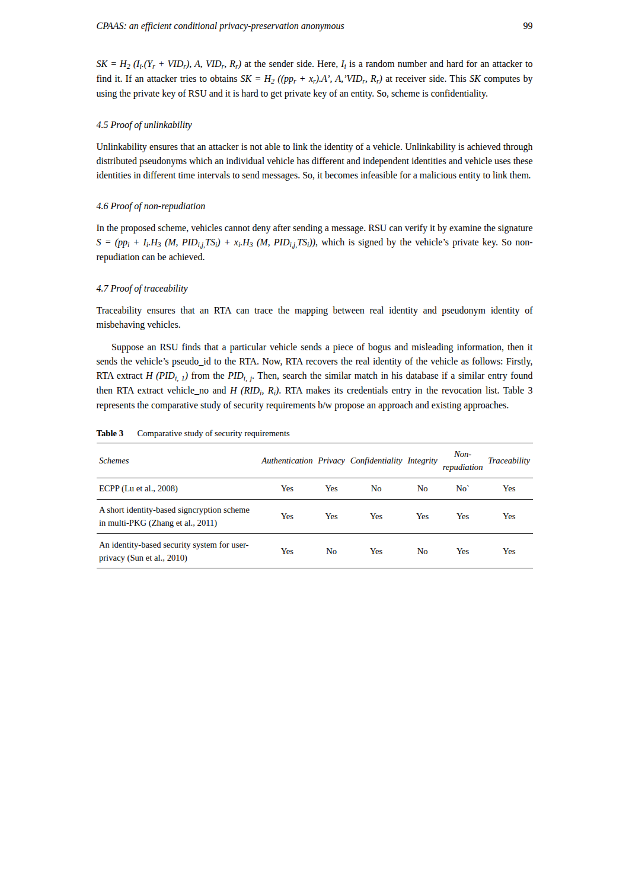CPAAS: an efficient conditional privacy-preservation anonymous 99
SK = H2 (Ii.(Yr + VIDr), A, VIDr, Rr) at the sender side. Here, Ii is a random number and hard for an attacker to find it. If an attacker tries to obtains SK = H2 ((ppr + xr).A’, A,’VIDr, Rr) at receiver side. This SK computes by using the private key of RSU and it is hard to get private key of an entity. So, scheme is confidentiality.
4.5 Proof of unlinkability
Unlinkability ensures that an attacker is not able to link the identity of a vehicle. Unlinkability is achieved through distributed pseudonyms which an individual vehicle has different and independent identities and vehicle uses these identities in different time intervals to send messages. So, it becomes infeasible for a malicious entity to link them.
4.6 Proof of non-repudiation
In the proposed scheme, vehicles cannot deny after sending a message. RSU can verify it by examine the signature S = (ppi + Ii.H3 (M, PIDi,j,TSi) + xi.H3 (M, PIDi,j,TSi)), which is signed by the vehicle’s private key. So non-repudiation can be achieved.
4.7 Proof of traceability
Traceability ensures that an RTA can trace the mapping between real identity and pseudonym identity of misbehaving vehicles.
Suppose an RSU finds that a particular vehicle sends a piece of bogus and misleading information, then it sends the vehicle’s pseudo_id to the RTA. Now, RTA recovers the real identity of the vehicle as follows: Firstly, RTA extract H (PIDi, 1) from the PIDi, j. Then, search the similar match in his database if a similar entry found then RTA extract vehicle_no and H (RIDi, Ri). RTA makes its credentials entry in the revocation list. Table 3 represents the comparative study of security requirements b/w propose an approach and existing approaches.
Table 3 Comparative study of security requirements
| Schemes | Authentication | Privacy | Confidentiality | Integrity | Non- repudiation | Traceability |
| --- | --- | --- | --- | --- | --- | --- |
| ECPP (Lu et al., 2008) | Yes | Yes | No | No | No` | Yes |
| A short identity-based signcryption scheme in multi-PKG (Zhang et al., 2011) | Yes | Yes | Yes | Yes | Yes | Yes |
| An identity-based security system for user-privacy (Sun et al., 2010) | Yes | No | Yes | No | Yes | Yes |